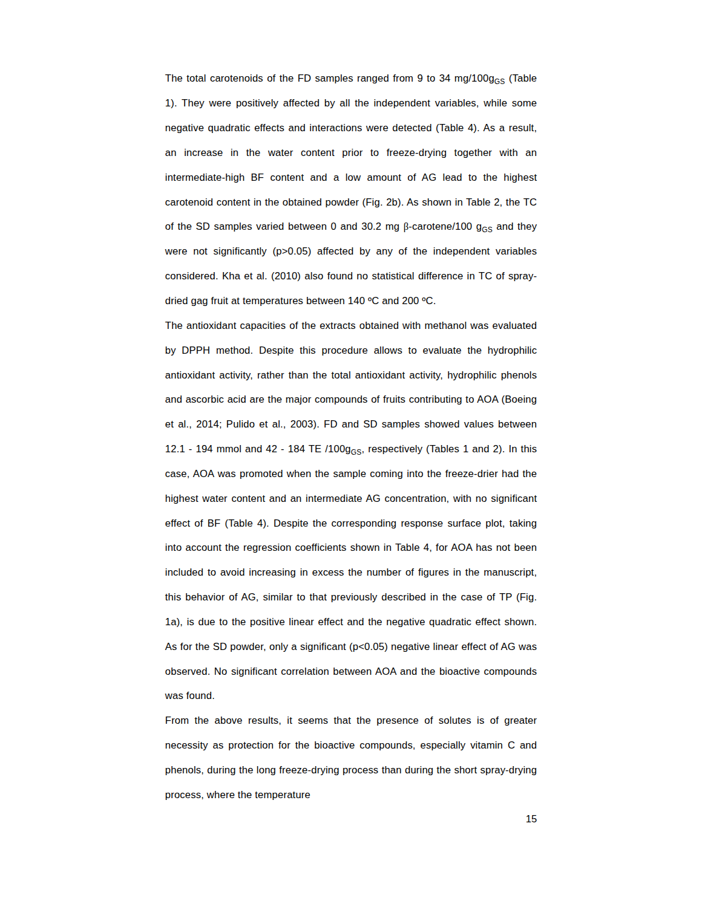The total carotenoids of the FD samples ranged from 9 to 34 mg/100gGS (Table 1). They were positively affected by all the independent variables, while some negative quadratic effects and interactions were detected (Table 4). As a result, an increase in the water content prior to freeze-drying together with an intermediate-high BF content and a low amount of AG lead to the highest carotenoid content in the obtained powder (Fig. 2b). As shown in Table 2, the TC of the SD samples varied between 0 and 30.2 mg β-carotene/100 gGS and they were not significantly (p>0.05) affected by any of the independent variables considered. Kha et al. (2010) also found no statistical difference in TC of spray-dried gag fruit at temperatures between 140 ºC and 200 ºC.
The antioxidant capacities of the extracts obtained with methanol was evaluated by DPPH method. Despite this procedure allows to evaluate the hydrophilic antioxidant activity, rather than the total antioxidant activity, hydrophilic phenols and ascorbic acid are the major compounds of fruits contributing to AOA (Boeing et al., 2014; Pulido et al., 2003). FD and SD samples showed values between 12.1 - 194 mmol and 42 - 184 TE /100gGS, respectively (Tables 1 and 2). In this case, AOA was promoted when the sample coming into the freeze-drier had the highest water content and an intermediate AG concentration, with no significant effect of BF (Table 4). Despite the corresponding response surface plot, taking into account the regression coefficients shown in Table 4, for AOA has not been included to avoid increasing in excess the number of figures in the manuscript, this behavior of AG, similar to that previously described in the case of TP (Fig. 1a), is due to the positive linear effect and the negative quadratic effect shown. As for the SD powder, only a significant (p<0.05) negative linear effect of AG was observed. No significant correlation between AOA and the bioactive compounds was found.
From the above results, it seems that the presence of solutes is of greater necessity as protection for the bioactive compounds, especially vitamin C and phenols, during the long freeze-drying process than during the short spray-drying process, where the temperature
15